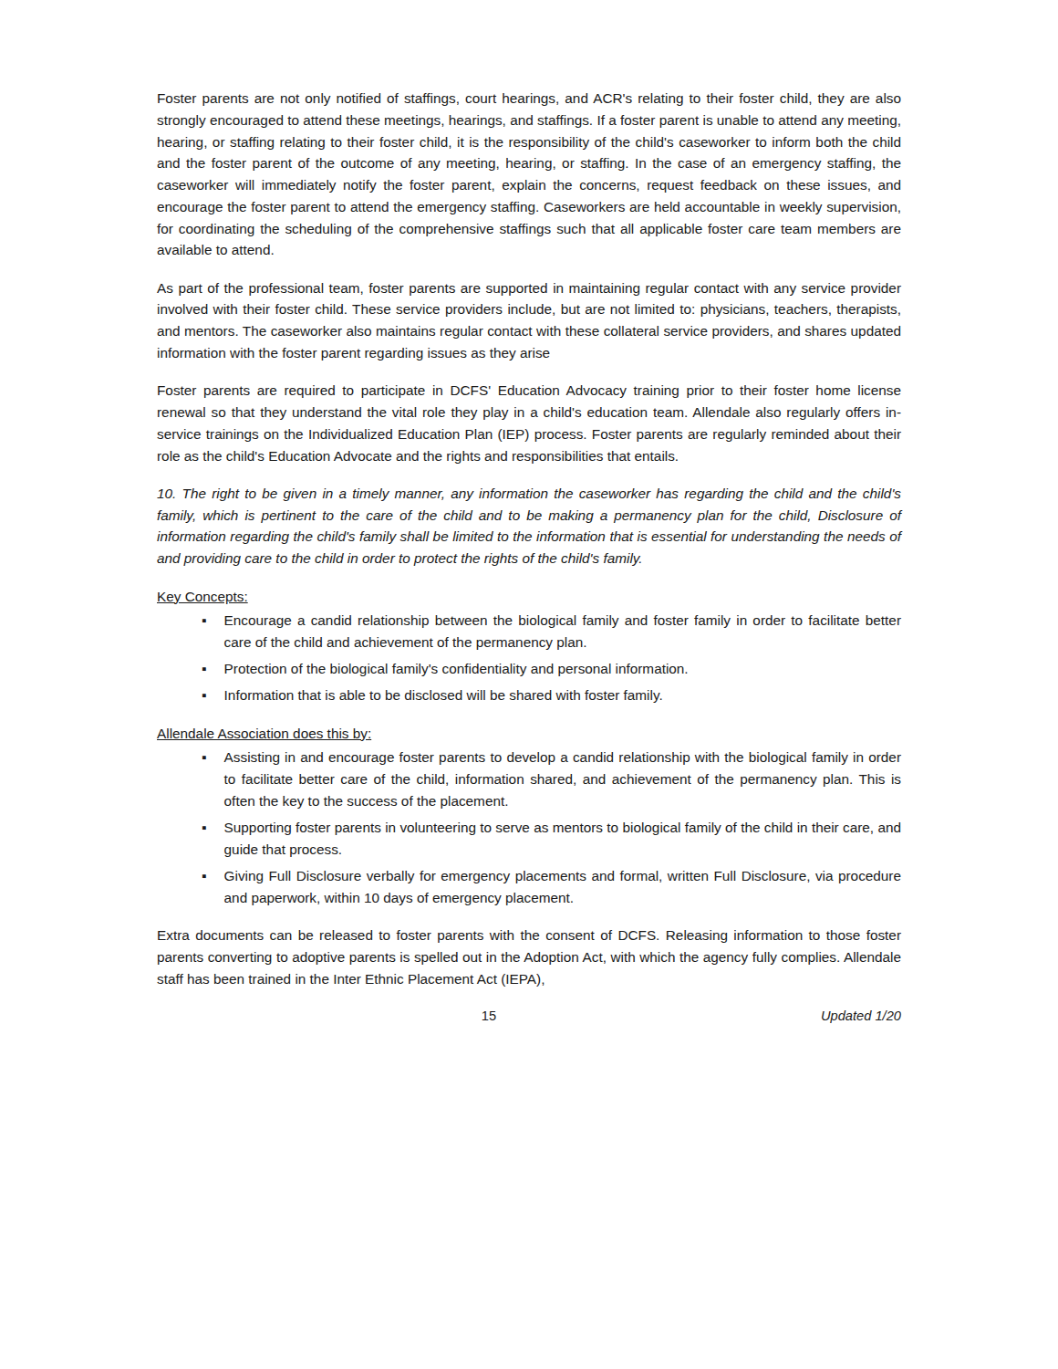Foster parents are not only notified of staffings, court hearings, and ACR's relating to their foster child, they are also strongly encouraged to attend these meetings, hearings, and staffings. If a foster parent is unable to attend any meeting, hearing, or staffing relating to their foster child, it is the responsibility of the child's caseworker to inform both the child and the foster parent of the outcome of any meeting, hearing, or staffing. In the case of an emergency staffing, the caseworker will immediately notify the foster parent, explain the concerns, request feedback on these issues, and encourage the foster parent to attend the emergency staffing. Caseworkers are held accountable in weekly supervision, for coordinating the scheduling of the comprehensive staffings such that all applicable foster care team members are available to attend.
As part of the professional team, foster parents are supported in maintaining regular contact with any service provider involved with their foster child. These service providers include, but are not limited to: physicians, teachers, therapists, and mentors. The caseworker also maintains regular contact with these collateral service providers, and shares updated information with the foster parent regarding issues as they arise
Foster parents are required to participate in DCFS' Education Advocacy training prior to their foster home license renewal so that they understand the vital role they play in a child's education team. Allendale also regularly offers in-service trainings on the Individualized Education Plan (IEP) process. Foster parents are regularly reminded about their role as the child's Education Advocate and the rights and responsibilities that entails.
10. The right to be given in a timely manner, any information the caseworker has regarding the child and the child's family, which is pertinent to the care of the child and to be making a permanency plan for the child, Disclosure of information regarding the child's family shall be limited to the information that is essential for understanding the needs of and providing care to the child in order to protect the rights of the child's family.
Key Concepts:
Encourage a candid relationship between the biological family and foster family in order to facilitate better care of the child and achievement of the permanency plan.
Protection of the biological family's confidentiality and personal information.
Information that is able to be disclosed will be shared with foster family.
Allendale Association does this by:
Assisting in and encourage foster parents to develop a candid relationship with the biological family in order to facilitate better care of the child, information shared, and achievement of the permanency plan. This is often the key to the success of the placement.
Supporting foster parents in volunteering to serve as mentors to biological family of the child in their care, and guide that process.
Giving Full Disclosure verbally for emergency placements and formal, written Full Disclosure, via procedure and paperwork, within 10 days of emergency placement.
Extra documents can be released to foster parents with the consent of DCFS. Releasing information to those foster parents converting to adoptive parents is spelled out in the Adoption Act, with which the agency fully complies. Allendale staff has been trained in the Inter Ethnic Placement Act (IEPA),
15 Updated 1/20